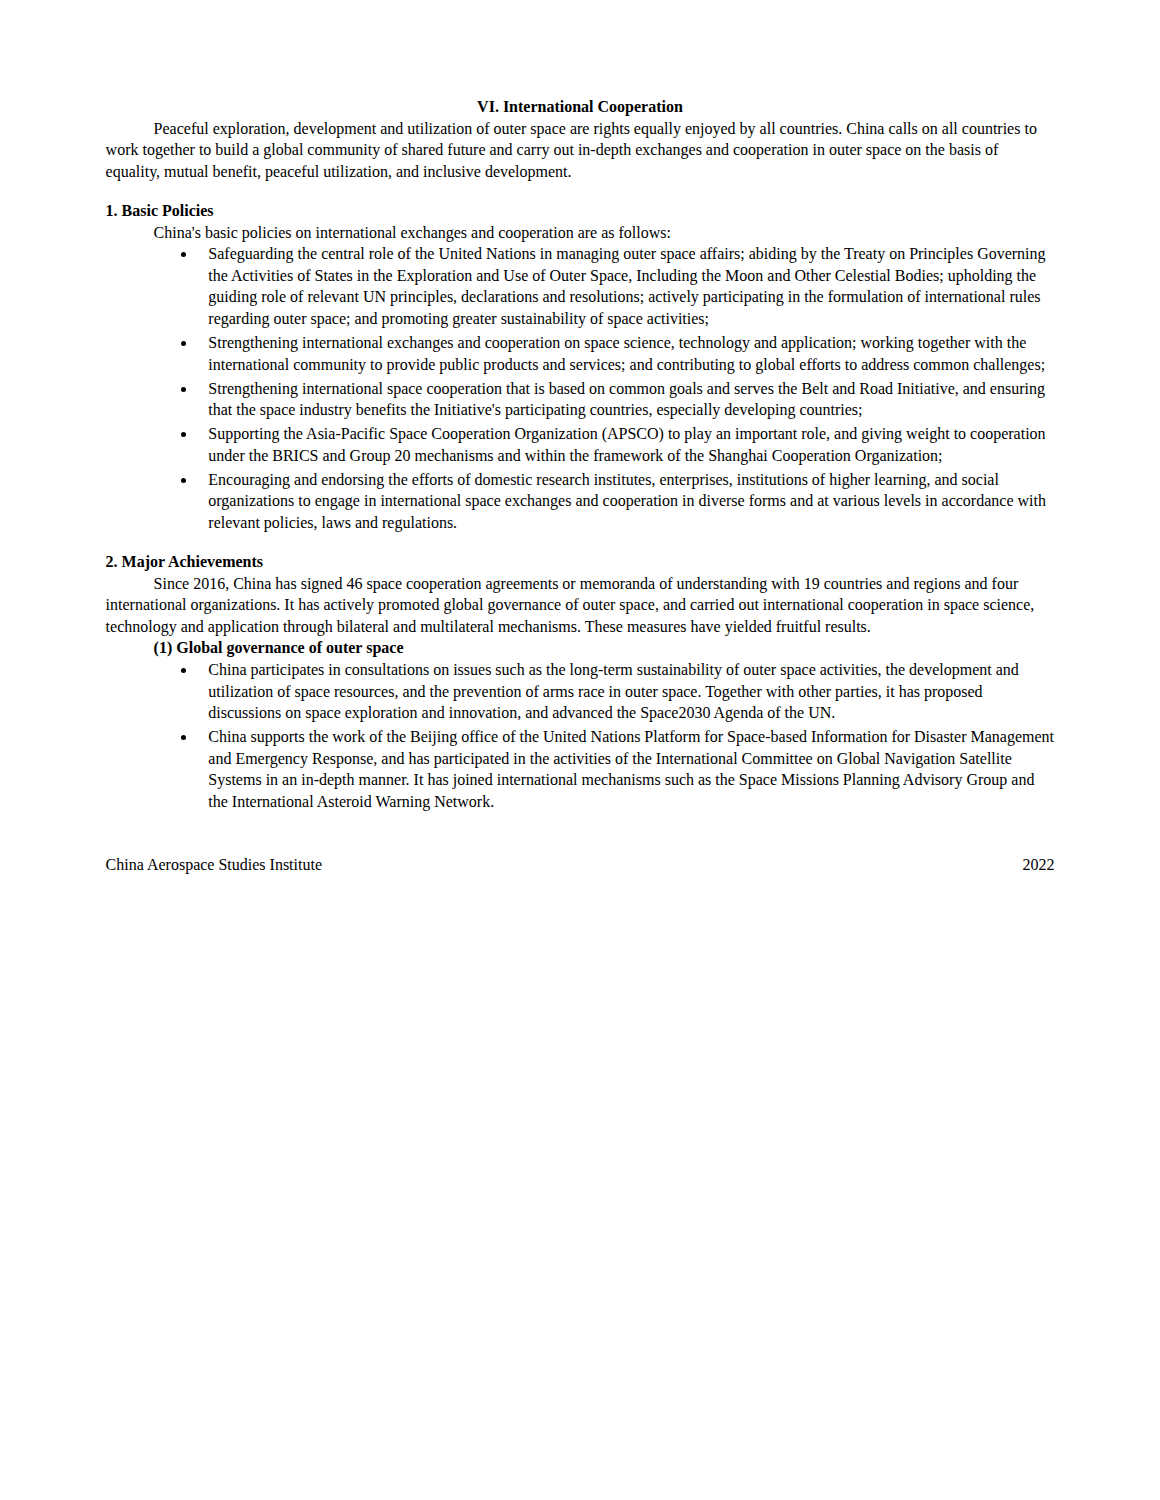VI. International Cooperation
Peaceful exploration, development and utilization of outer space are rights equally enjoyed by all countries. China calls on all countries to work together to build a global community of shared future and carry out in-depth exchanges and cooperation in outer space on the basis of equality, mutual benefit, peaceful utilization, and inclusive development.
1. Basic Policies
China's basic policies on international exchanges and cooperation are as follows:
Safeguarding the central role of the United Nations in managing outer space affairs; abiding by the Treaty on Principles Governing the Activities of States in the Exploration and Use of Outer Space, Including the Moon and Other Celestial Bodies; upholding the guiding role of relevant UN principles, declarations and resolutions; actively participating in the formulation of international rules regarding outer space; and promoting greater sustainability of space activities;
Strengthening international exchanges and cooperation on space science, technology and application; working together with the international community to provide public products and services; and contributing to global efforts to address common challenges;
Strengthening international space cooperation that is based on common goals and serves the Belt and Road Initiative, and ensuring that the space industry benefits the Initiative's participating countries, especially developing countries;
Supporting the Asia-Pacific Space Cooperation Organization (APSCO) to play an important role, and giving weight to cooperation under the BRICS and Group 20 mechanisms and within the framework of the Shanghai Cooperation Organization;
Encouraging and endorsing the efforts of domestic research institutes, enterprises, institutions of higher learning, and social organizations to engage in international space exchanges and cooperation in diverse forms and at various levels in accordance with relevant policies, laws and regulations.
2. Major Achievements
Since 2016, China has signed 46 space cooperation agreements or memoranda of understanding with 19 countries and regions and four international organizations. It has actively promoted global governance of outer space, and carried out international cooperation in space science, technology and application through bilateral and multilateral mechanisms. These measures have yielded fruitful results.
(1) Global governance of outer space
China participates in consultations on issues such as the long-term sustainability of outer space activities, the development and utilization of space resources, and the prevention of arms race in outer space. Together with other parties, it has proposed discussions on space exploration and innovation, and advanced the Space2030 Agenda of the UN.
China supports the work of the Beijing office of the United Nations Platform for Space-based Information for Disaster Management and Emergency Response, and has participated in the activities of the International Committee on Global Navigation Satellite Systems in an in-depth manner. It has joined international mechanisms such as the Space Missions Planning Advisory Group and the International Asteroid Warning Network.
China Aerospace Studies Institute 2022